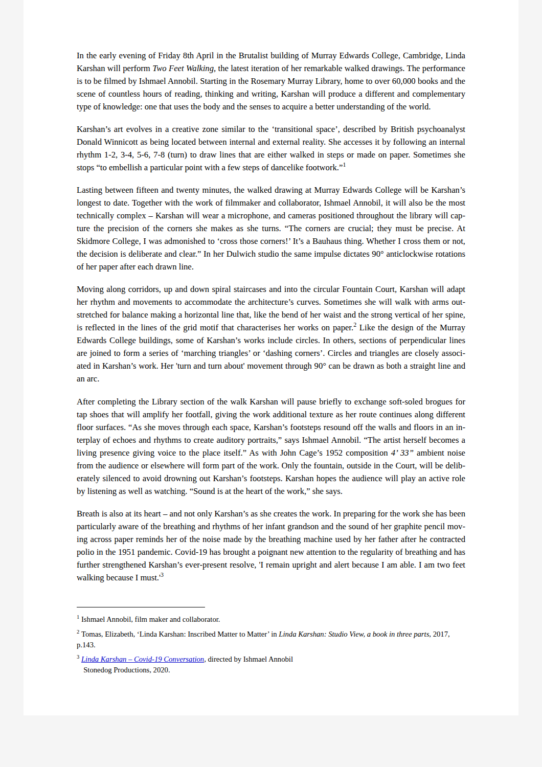In the early evening of Friday 8th April in the Brutalist building of Murray Edwards College, Cambridge, Linda Karshan will perform Two Feet Walking, the latest iteration of her remarkable walked drawings. The performance is to be filmed by Ishmael Annobil. Starting in the Rosemary Murray Library, home to over 60,000 books and the scene of countless hours of reading, thinking and writing, Karshan will produce a different and complementary type of knowledge: one that uses the body and the senses to acquire a better understanding of the world.
Karshan’s art evolves in a creative zone similar to the ‘transitional space’, described by British psychoanalyst Donald Winnicott as being located between internal and external reality. She accesses it by following an internal rhythm 1-2, 3-4, 5-6, 7-8 (turn) to draw lines that are either walked in steps or made on paper. Sometimes she stops “to embellish a particular point with a few steps of dancelike footwork.”1
Lasting between fifteen and twenty minutes, the walked drawing at Murray Edwards College will be Karshan’s longest to date. Together with the work of filmmaker and collaborator, Ishmael Annobil, it will also be the most technically complex – Karshan will wear a microphone, and cameras positioned throughout the library will capture the precision of the corners she makes as she turns. “The corners are crucial; they must be precise. At Skidmore College, I was admonished to ‘cross those corners!’ It’s a Bauhaus thing. Whether I cross them or not, the decision is deliberate and clear.” In her Dulwich studio the same impulse dictates 90° anticlockwise rotations of her paper after each drawn line.
Moving along corridors, up and down spiral staircases and into the circular Fountain Court, Karshan will adapt her rhythm and movements to accommodate the architecture’s curves. Sometimes she will walk with arms outstretched for balance making a horizontal line that, like the bend of her waist and the strong vertical of her spine, is reflected in the lines of the grid motif that characterises her works on paper.2 Like the design of the Murray Edwards College buildings, some of Karshan’s works include circles. In others, sections of perpendicular lines are joined to form a series of ‘marching triangles’ or ‘dashing corners’. Circles and triangles are closely associated in Karshan’s work. Her 'turn and turn about' movement through 90° can be drawn as both a straight line and an arc.
After completing the Library section of the walk Karshan will pause briefly to exchange soft-soled brogues for tap shoes that will amplify her footfall, giving the work additional texture as her route continues along different floor surfaces. “As she moves through each space, Karshan’s footsteps resound off the walls and floors in an interplay of echoes and rhythms to create auditory portraits,” says Ishmael Annobil. “The artist herself becomes a living presence giving voice to the place itself.” As with John Cage’s 1952 composition 4’ 33” ambient noise from the audience or elsewhere will form part of the work. Only the fountain, outside in the Court, will be deliberately silenced to avoid drowning out Karshan’s footsteps. Karshan hopes the audience will play an active role by listening as well as watching. “Sound is at the heart of the work,” she says.
Breath is also at its heart – and not only Karshan’s as she creates the work. In preparing for the work she has been particularly aware of the breathing and rhythms of her infant grandson and the sound of her graphite pencil moving across paper reminds her of the noise made by the breathing machine used by her father after he contracted polio in the 1951 pandemic. Covid-19 has brought a poignant new attention to the regularity of breathing and has further strengthened Karshan’s ever-present resolve, 'I remain upright and alert because I am able. I am two feet walking because I must.'3
1 Ishmael Annobil, film maker and collaborator.
2 Tomas, Elizabeth, ‘Linda Karshan: Inscribed Matter to Matter’ in Linda Karshan: Studio View, a book in three parts, 2017, p.143.
3 Linda Karshan – Covid-19 Conversation, directed by Ishmael Annobil
Stonedog Productions, 2020.